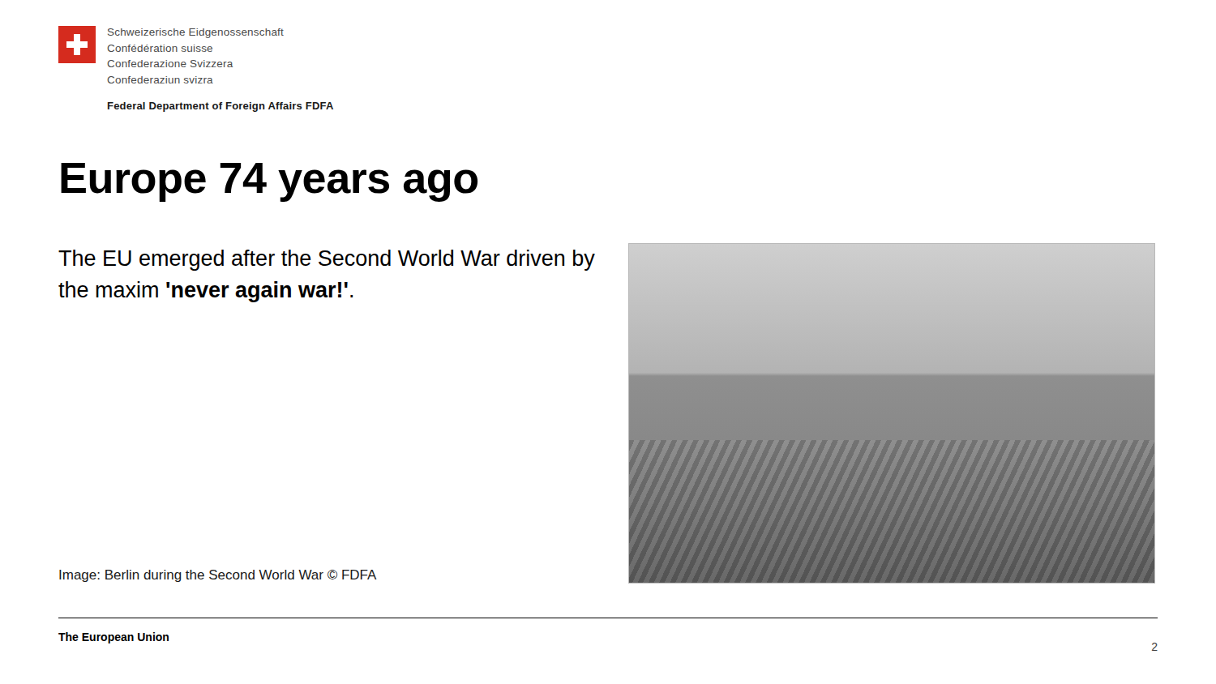Schweizerische Eidgenossenschaft
Confédération suisse
Confederazione Svizzera
Confederaziun svizra
Federal Department of Foreign Affairs FDFA
Europe 74 years ago
The EU emerged after the Second World War driven by the maxim 'never again war!'.
Image: Berlin during the Second World War © FDFA
The European Union
2